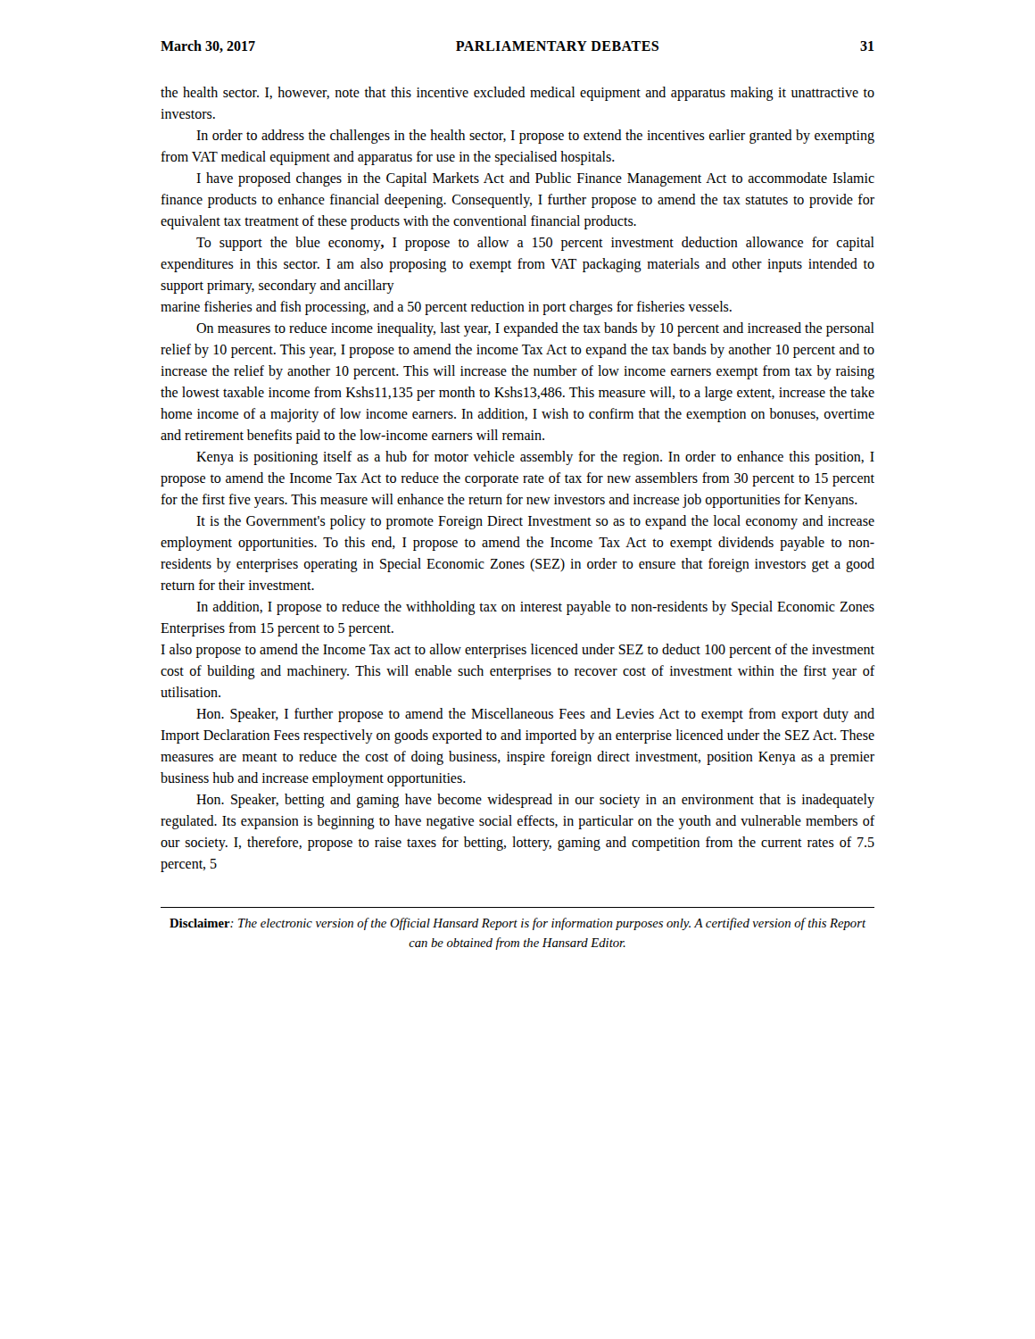March 30, 2017
PARLIAMENTARY DEBATES
31
the health sector. I, however, note that this incentive excluded medical equipment and apparatus making it unattractive to investors.
In order to address the challenges in the health sector, I propose to extend the incentives earlier granted by exempting from VAT medical equipment and apparatus for use in the specialised hospitals.
I have proposed changes in the Capital Markets Act and Public Finance Management Act to accommodate Islamic finance products to enhance financial deepening. Consequently, I further propose to amend the tax statutes to provide for equivalent tax treatment of these products with the conventional financial products.
To support the blue economy, I propose to allow a 150 percent investment deduction allowance for capital expenditures in this sector. I am also proposing to exempt from VAT packaging materials and other inputs intended to support primary, secondary and ancillary
marine fisheries and fish processing, and a 50 percent reduction in port charges for fisheries vessels.
On measures to reduce income inequality, last year, I expanded the tax bands by 10 percent and increased the personal relief by 10 percent. This year, I propose to amend the income Tax Act to expand the tax bands by another 10 percent and to increase the relief by another 10 percent. This will increase the number of low income earners exempt from tax by raising the lowest taxable income from Kshs11,135 per month to Kshs13,486. This measure will, to a large extent, increase the take home income of a majority of low income earners. In addition, I wish to confirm that the exemption on bonuses, overtime and retirement benefits paid to the low-income earners will remain.
Kenya is positioning itself as a hub for motor vehicle assembly for the region. In order to enhance this position, I propose to amend the Income Tax Act to reduce the corporate rate of tax for new assemblers from 30 percent to 15 percent for the first five years. This measure will enhance the return for new investors and increase job opportunities for Kenyans.
It is the Government's policy to promote Foreign Direct Investment so as to expand the local economy and increase employment opportunities. To this end, I propose to amend the Income Tax Act to exempt dividends payable to non-residents by enterprises operating in Special Economic Zones (SEZ) in order to ensure that foreign investors get a good return for their investment.
In addition, I propose to reduce the withholding tax on interest payable to non-residents by Special Economic Zones Enterprises from 15 percent to 5 percent.
I also propose to amend the Income Tax act to allow enterprises licenced under SEZ to deduct 100 percent of the investment cost of building and machinery. This will enable such enterprises to recover cost of investment within the first year of utilisation.
Hon. Speaker, I further propose to amend the Miscellaneous Fees and Levies Act to exempt from export duty and Import Declaration Fees respectively on goods exported to and imported by an enterprise licenced under the SEZ Act. These measures are meant to reduce the cost of doing business, inspire foreign direct investment, position Kenya as a premier business hub and increase employment opportunities.
Hon. Speaker, betting and gaming have become widespread in our society in an environment that is inadequately regulated. Its expansion is beginning to have negative social effects, in particular on the youth and vulnerable members of our society. I, therefore, propose to raise taxes for betting, lottery, gaming and competition from the current rates of 7.5 percent, 5
Disclaimer: The electronic version of the Official Hansard Report is for information purposes only. A certified version of this Report can be obtained from the Hansard Editor.